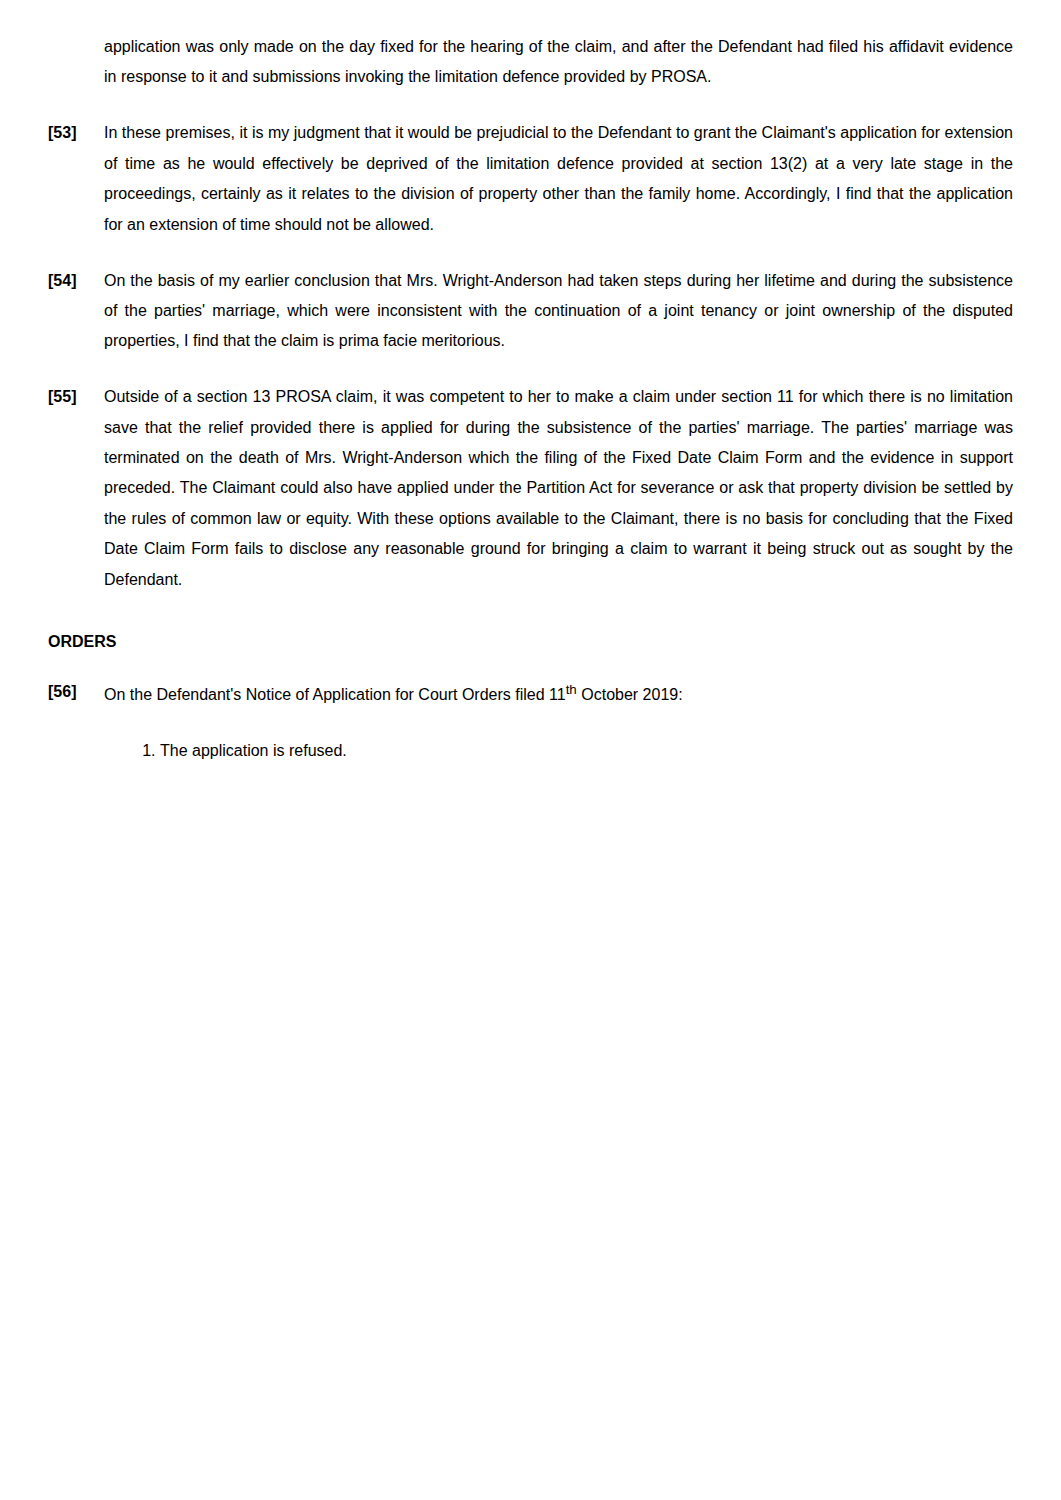application was only made on the day fixed for the hearing of the claim, and after the Defendant had filed his affidavit evidence in response to it and submissions invoking the limitation defence provided by PROSA.
[53]
In these premises, it is my judgment that it would be prejudicial to the Defendant to grant the Claimant's application for extension of time as he would effectively be deprived of the limitation defence provided at section 13(2) at a very late stage in the proceedings, certainly as it relates to the division of property other than the family home. Accordingly, I find that the application for an extension of time should not be allowed.
[54]
On the basis of my earlier conclusion that Mrs. Wright-Anderson had taken steps during her lifetime and during the subsistence of the parties' marriage, which were inconsistent with the continuation of a joint tenancy or joint ownership of the disputed properties, I find that the claim is prima facie meritorious.
[55]
Outside of a section 13 PROSA claim, it was competent to her to make a claim under section 11 for which there is no limitation save that the relief provided there is applied for during the subsistence of the parties' marriage. The parties' marriage was terminated on the death of Mrs. Wright-Anderson which the filing of the Fixed Date Claim Form and the evidence in support preceded. The Claimant could also have applied under the Partition Act for severance or ask that property division be settled by the rules of common law or equity. With these options available to the Claimant, there is no basis for concluding that the Fixed Date Claim Form fails to disclose any reasonable ground for bringing a claim to warrant it being struck out as sought by the Defendant.
ORDERS
[56]
On the Defendant's Notice of Application for Court Orders filed 11th October 2019:
The application is refused.